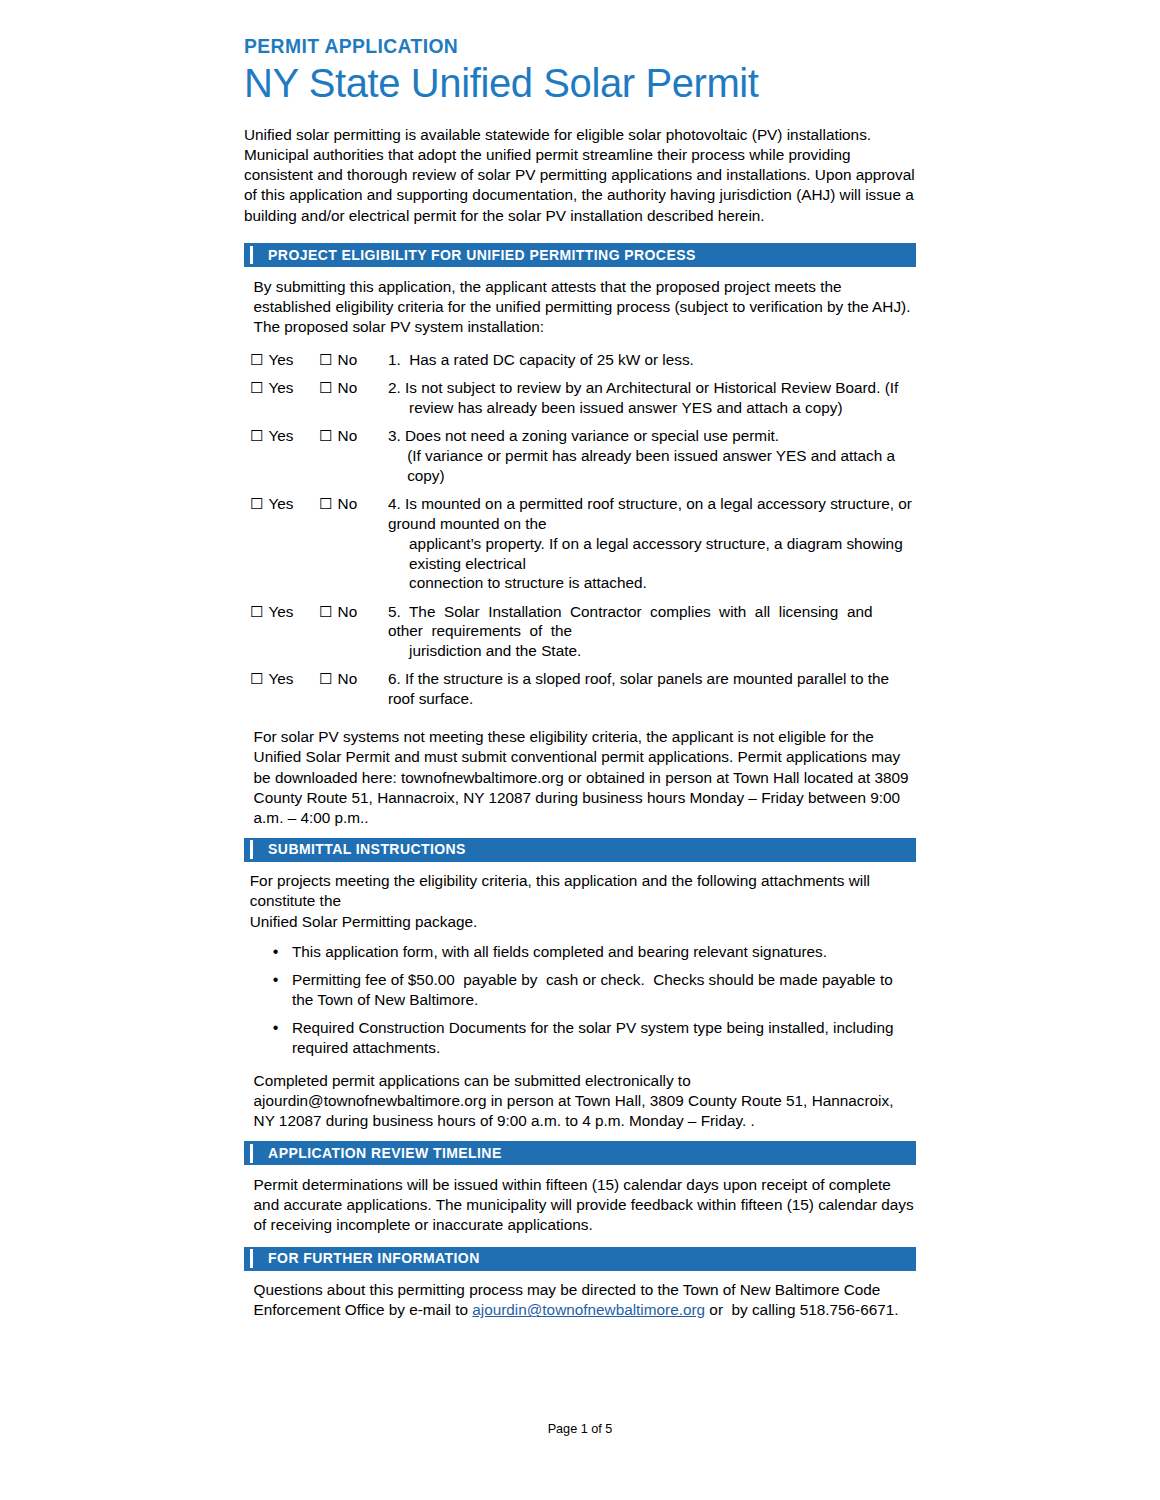PERMIT APPLICATION
NY State Unified Solar Permit
Unified solar permitting is available statewide for eligible solar photovoltaic (PV) installations. Municipal authorities that adopt the unified permit streamline their process while providing consistent and thorough review of solar PV permitting applications and installations. Upon approval of this application and supporting documentation, the authority having jurisdiction (AHJ) will issue a building and/or electrical permit for the solar PV installation described herein.
PROJECT ELIGIBILITY FOR UNIFIED PERMITTING PROCESS
By submitting this application, the applicant attests that the proposed project meets the established eligibility criteria for the unified permitting process (subject to verification by the AHJ). The proposed solar PV system installation:
| ☐ Yes | ☐ No | 1. Has a rated DC capacity of 25 kW or less. |
| ☐ Yes | ☐ No | 2. Is not subject to review by an Architectural or Historical Review Board. (If review has already been issued answer YES and attach a copy) |
| ☐ Yes | ☐ No | 3. Does not need a zoning variance or special use permit. (If variance or permit has already been issued answer YES and attach a copy) |
| ☐ Yes | ☐ No | 4. Is mounted on a permitted roof structure, on a legal accessory structure, or ground mounted on the applicant’s property. If on a legal accessory structure, a diagram showing existing electrical connection to structure is attached. |
| ☐ Yes | ☐ No | 5. The Solar Installation Contractor complies with all licensing and other requirements of the jurisdiction and the State. |
| ☐ Yes | ☐ No | 6. If the structure is a sloped roof, solar panels are mounted parallel to the roof surface. |
For solar PV systems not meeting these eligibility criteria, the applicant is not eligible for the Unified Solar Permit and must submit conventional permit applications. Permit applications may be downloaded here: townofnewbaltimore.org or obtained in person at Town Hall located at 3809 County Route 51, Hannacroix, NY 12087 during business hours Monday – Friday between 9:00 a.m. – 4:00 p.m..
SUBMITTAL INSTRUCTIONS
For projects meeting the eligibility criteria, this application and the following attachments will constitute the
Unified Solar Permitting package.
This application form, with all fields completed and bearing relevant signatures.
Permitting fee of $50.00 payable by cash or check. Checks should be made payable to the Town of New Baltimore.
Required Construction Documents for the solar PV system type being installed, including required attachments.
Completed permit applications can be submitted electronically to ajourdin@townofnewbaltimore.org in person at Town Hall, 3809 County Route 51, Hannacroix, NY 12087 during business hours of 9:00 a.m. to 4 p.m. Monday – Friday. .
APPLICATION REVIEW TIMELINE
Permit determinations will be issued within fifteen (15) calendar days upon receipt of complete and accurate applications. The municipality will provide feedback within fifteen (15) calendar days of receiving incomplete or inaccurate applications.
FOR FURTHER INFORMATION
Questions about this permitting process may be directed to the Town of New Baltimore Code Enforcement Office by e-mail to ajourdin@townofnewbaltimore.org or by calling 518.756-6671.
Page 1 of 5